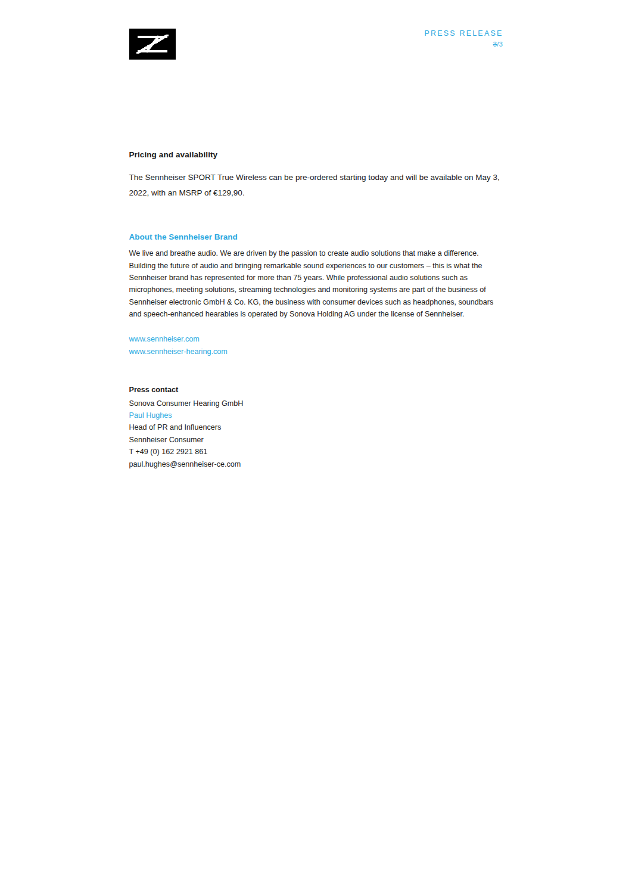PRESS RELEASE
3/3
Pricing and availability
The Sennheiser SPORT True Wireless can be pre-ordered starting today and will be available on May 3, 2022, with an MSRP of €129,90.
About the Sennheiser Brand
We live and breathe audio. We are driven by the passion to create audio solutions that make a difference. Building the future of audio and bringing remarkable sound experiences to our customers – this is what the Sennheiser brand has represented for more than 75 years. While professional audio solutions such as microphones, meeting solutions, streaming technologies and monitoring systems are part of the business of Sennheiser electronic GmbH & Co. KG, the business with consumer devices such as headphones, soundbars and speech-enhanced hearables is operated by Sonova Holding AG under the license of Sennheiser.
www.sennheiser.com
www.sennheiser-hearing.com
Press contact
Sonova Consumer Hearing GmbH
Paul Hughes
Head of PR and Influencers
Sennheiser Consumer
T +49 (0) 162 2921 861
paul.hughes@sennheiser-ce.com